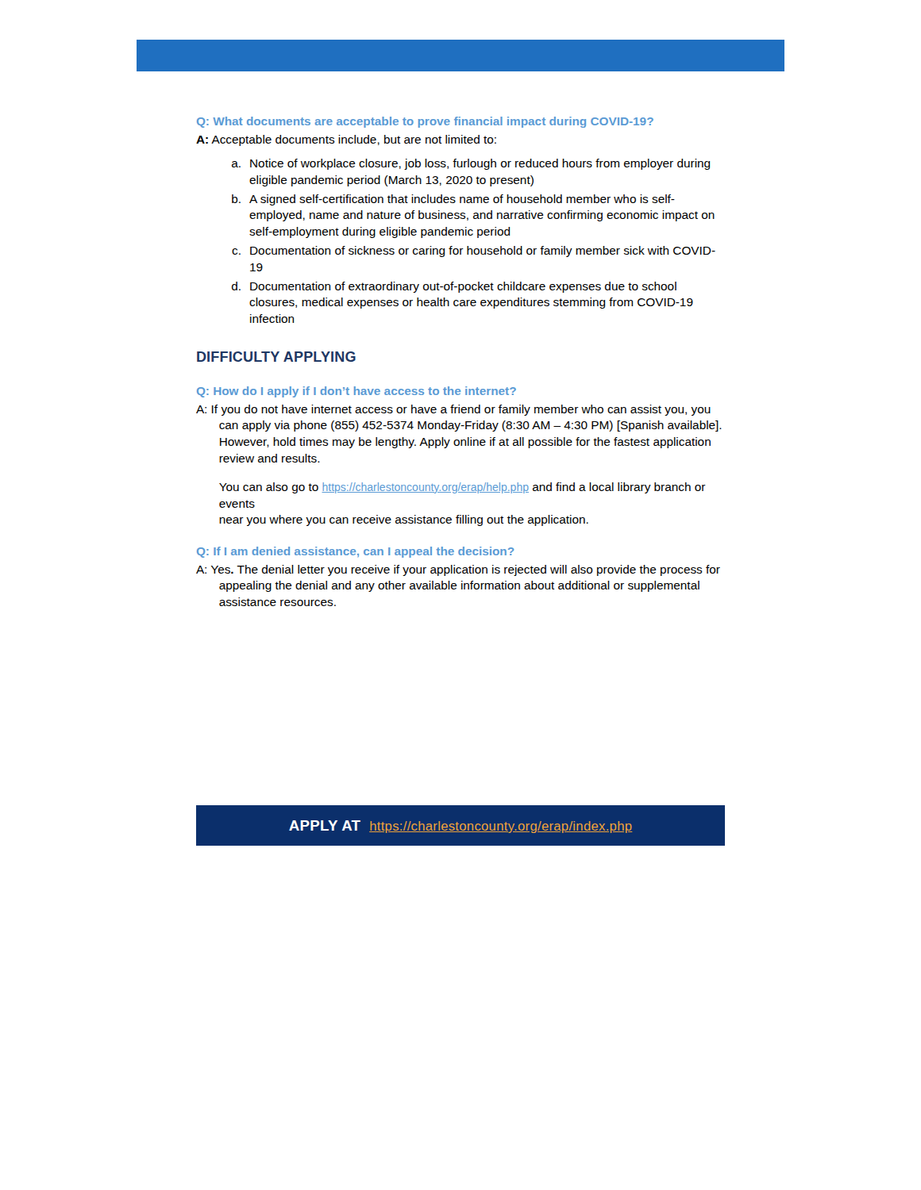Q: What documents are acceptable to prove financial impact during COVID-19?
A: Acceptable documents include, but are not limited to:
Notice of workplace closure, job loss, furlough or reduced hours from employer during eligible pandemic period (March 13, 2020 to present)
A signed self-certification that includes name of household member who is self-employed, name and nature of business, and narrative confirming economic impact on self-employment during eligible pandemic period
Documentation of sickness or caring for household or family member sick with COVID-19
Documentation of extraordinary out-of-pocket childcare expenses due to school closures, medical expenses or health care expenditures stemming from COVID-19 infection
DIFFICULTY APPLYING
Q: How do I apply if I don’t have access to the internet?
A: If you do not have internet access or have a friend or family member who can assist you, you can apply via phone (855) 452-5374 Monday-Friday (8:30 AM – 4:30 PM) [Spanish available]. However, hold times may be lengthy. Apply online if at all possible for the fastest application review and results.
You can also go to https://charlestoncounty.org/erap/help.php and find a local library branch or events
near you where you can receive assistance filling out the application.
Q: If I am denied assistance, can I appeal the decision?
A: Yes. The denial letter you receive if your application is rejected will also provide the process for appealing the denial and any other available information about additional or supplemental assistance resources.
APPLY AT https://charlestoncounty.org/erap/index.php